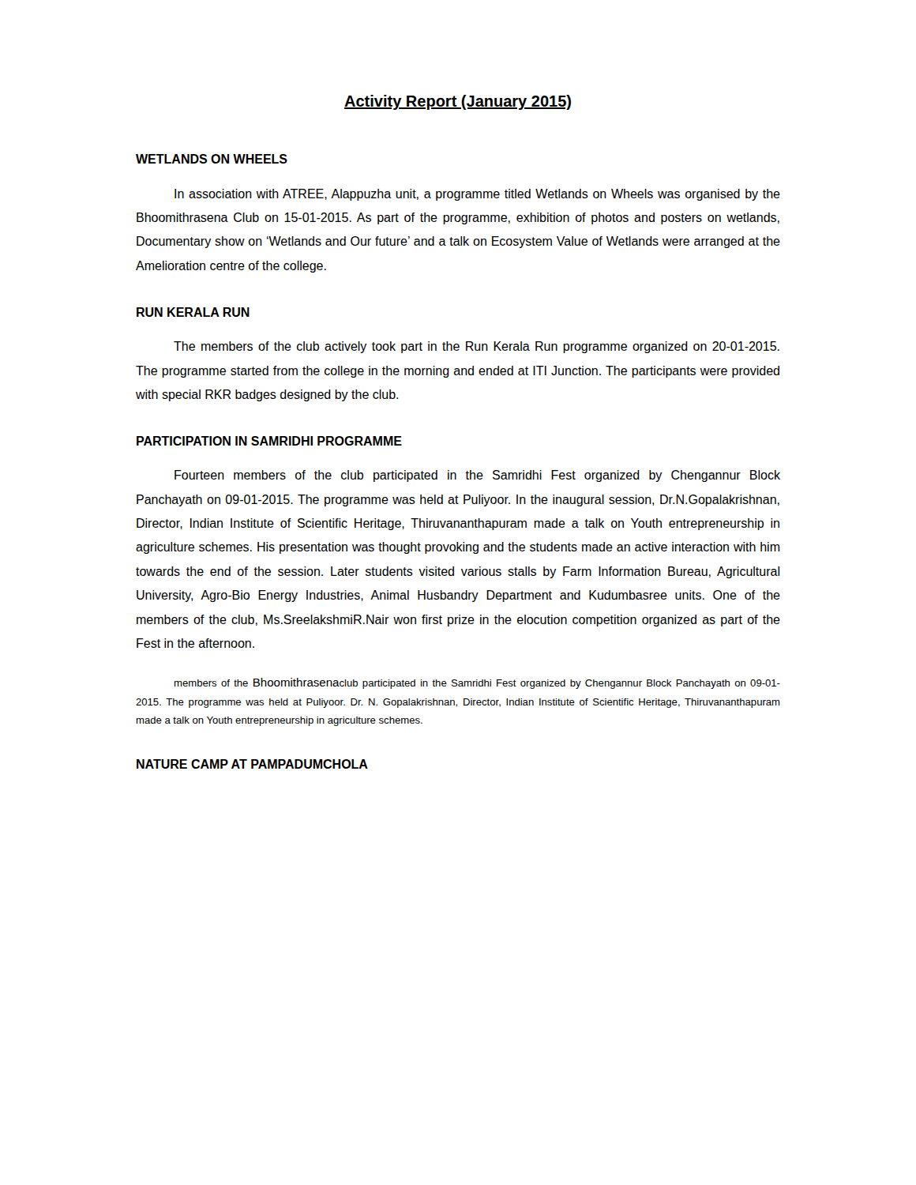Activity Report (January 2015)
Wetlands on Wheels
In association with ATREE, Alappuzha unit, a programme titled Wetlands on Wheels was organised by the Bhoomithrasena Club on 15-01-2015. As part of the programme, exhibition of photos and posters on wetlands, Documentary show on ‘Wetlands and Our future’ and a talk on Ecosystem Value of Wetlands were arranged at the Amelioration centre of the college.
Run Kerala Run
The members of the club actively took part in the Run Kerala Run programme organized on 20-01-2015. The programme started from the college in the morning and ended at ITI Junction. The participants were provided with special RKR badges designed by the club.
Participation in Samridhi Programme
Fourteen members of the club participated in the Samridhi Fest organized by Chengannur Block Panchayath on 09-01-2015. The programme was held at Puliyoor. In the inaugural session, Dr.N.Gopalakrishnan, Director, Indian Institute of Scientific Heritage, Thiruvananthapuram made a talk on Youth entrepreneurship in agriculture schemes. His presentation was thought provoking and the students made an active interaction with him towards the end of the session. Later students visited various stalls by Farm Information Bureau, Agricultural University, Agro-Bio Energy Industries, Animal Husbandry Department and Kudumbasree units. One of the members of the club, Ms.SreelakshmiR.Nair won first prize in the elocution competition organized as part of the Fest in the afternoon.
members of the Bhoomithrasenaclub participated in the Samridhi Fest organized by Chengannur Block Panchayath on 09-01-2015. The programme was held at Puliyoor. Dr. N. Gopalakrishnan, Director, Indian Institute of Scientific Heritage, Thiruvananthapuram made a talk on Youth entrepreneurship in agriculture schemes.
Nature Camp at Pampadumchola